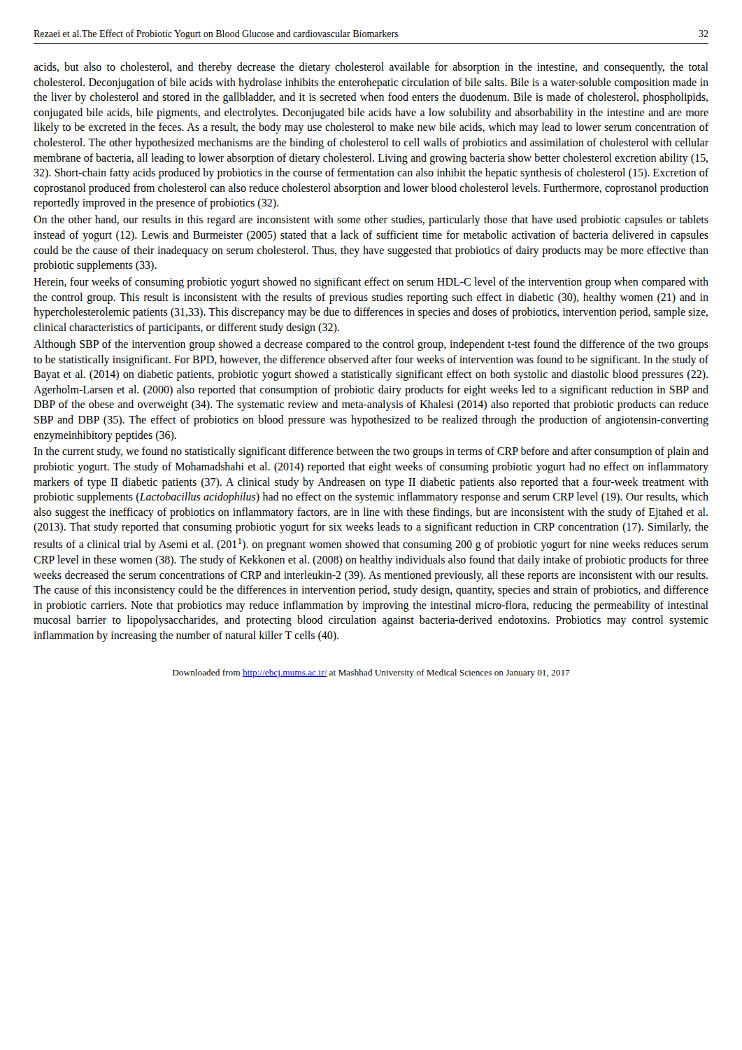Rezaei et al.The Effect of Probiotic Yogurt on Blood Glucose and cardiovascular Biomarkers 32
acids, but also to cholesterol, and thereby decrease the dietary cholesterol available for absorption in the intestine, and consequently, the total cholesterol. Deconjugation of bile acids with hydrolase inhibits the enterohepatic circulation of bile salts. Bile is a water-soluble composition made in the liver by cholesterol and stored in the gallbladder, and it is secreted when food enters the duodenum. Bile is made of cholesterol, phospholipids, conjugated bile acids, bile pigments, and electrolytes. Deconjugated bile acids have a low solubility and absorbability in the intestine and are more likely to be excreted in the feces. As a result, the body may use cholesterol to make new bile acids, which may lead to lower serum concentration of cholesterol. The other hypothesized mechanisms are the binding of cholesterol to cell walls of probiotics and assimilation of cholesterol with cellular membrane of bacteria, all leading to lower absorption of dietary cholesterol. Living and growing bacteria show better cholesterol excretion ability (15, 32). Short-chain fatty acids produced by probiotics in the course of fermentation can also inhibit the hepatic synthesis of cholesterol (15). Excretion of coprostanol produced from cholesterol can also reduce cholesterol absorption and lower blood cholesterol levels. Furthermore, coprostanol production reportedly improved in the presence of probiotics (32).
On the other hand, our results in this regard are inconsistent with some other studies, particularly those that have used probiotic capsules or tablets instead of yogurt (12). Lewis and Burmeister (2005) stated that a lack of sufficient time for metabolic activation of bacteria delivered in capsules could be the cause of their inadequacy on serum cholesterol. Thus, they have suggested that probiotics of dairy products may be more effective than probiotic supplements (33).
Herein, four weeks of consuming probiotic yogurt showed no significant effect on serum HDL-C level of the intervention group when compared with the control group. This result is inconsistent with the results of previous studies reporting such effect in diabetic (30), healthy women (21) and in hypercholesterolemic patients (31,33). This discrepancy may be due to differences in species and doses of probiotics, intervention period, sample size, clinical characteristics of participants, or different study design (32).
Although SBP of the intervention group showed a decrease compared to the control group, independent t-test found the difference of the two groups to be statistically insignificant. For BPD, however, the difference observed after four weeks of intervention was found to be significant. In the study of Bayat et al. (2014) on diabetic patients, probiotic yogurt showed a statistically significant effect on both systolic and diastolic blood pressures (22). Agerholm-Larsen et al. (2000) also reported that consumption of probiotic dairy products for eight weeks led to a significant reduction in SBP and DBP of the obese and overweight (34). The systematic review and meta-analysis of Khalesi (2014) also reported that probiotic products can reduce SBP and DBP (35). The effect of probiotics on blood pressure was hypothesized to be realized through the production of angiotensin-converting enzymeinhibitory peptides (36).
In the current study, we found no statistically significant difference between the two groups in terms of CRP before and after consumption of plain and probiotic yogurt. The study of Mohamadshahi et al. (2014) reported that eight weeks of consuming probiotic yogurt had no effect on inflammatory markers of type II diabetic patients (37). A clinical study by Andreasen on type II diabetic patients also reported that a four-week treatment with probiotic supplements (Lactobacillus acidophilus) had no effect on the systemic inflammatory response and serum CRP level (19). Our results, which also suggest the inefficacy of probiotics on inflammatory factors, are in line with these findings, but are inconsistent with the study of Ejtahed et al. (2013). That study reported that consuming probiotic yogurt for six weeks leads to a significant reduction in CRP concentration (17). Similarly, the results of a clinical trial by Asemi et al. (2011). on pregnant women showed that consuming 200 g of probiotic yogurt for nine weeks reduces serum CRP level in these women (38). The study of Kekkonen et al. (2008) on healthy individuals also found that daily intake of probiotic products for three weeks decreased the serum concentrations of CRP and interleukin-2 (39). As mentioned previously, all these reports are inconsistent with our results. The cause of this inconsistency could be the differences in intervention period, study design, quantity, species and strain of probiotics, and difference in probiotic carriers. Note that probiotics may reduce inflammation by improving the intestinal micro-flora, reducing the permeability of intestinal mucosal barrier to lipopolysaccharides, and protecting blood circulation against bacteria-derived endotoxins. Probiotics may control systemic inflammation by increasing the number of natural killer T cells (40).
Downloaded from http://ebcj.mums.ac.ir/ at Mashhad University of Medical Sciences on January 01, 2017